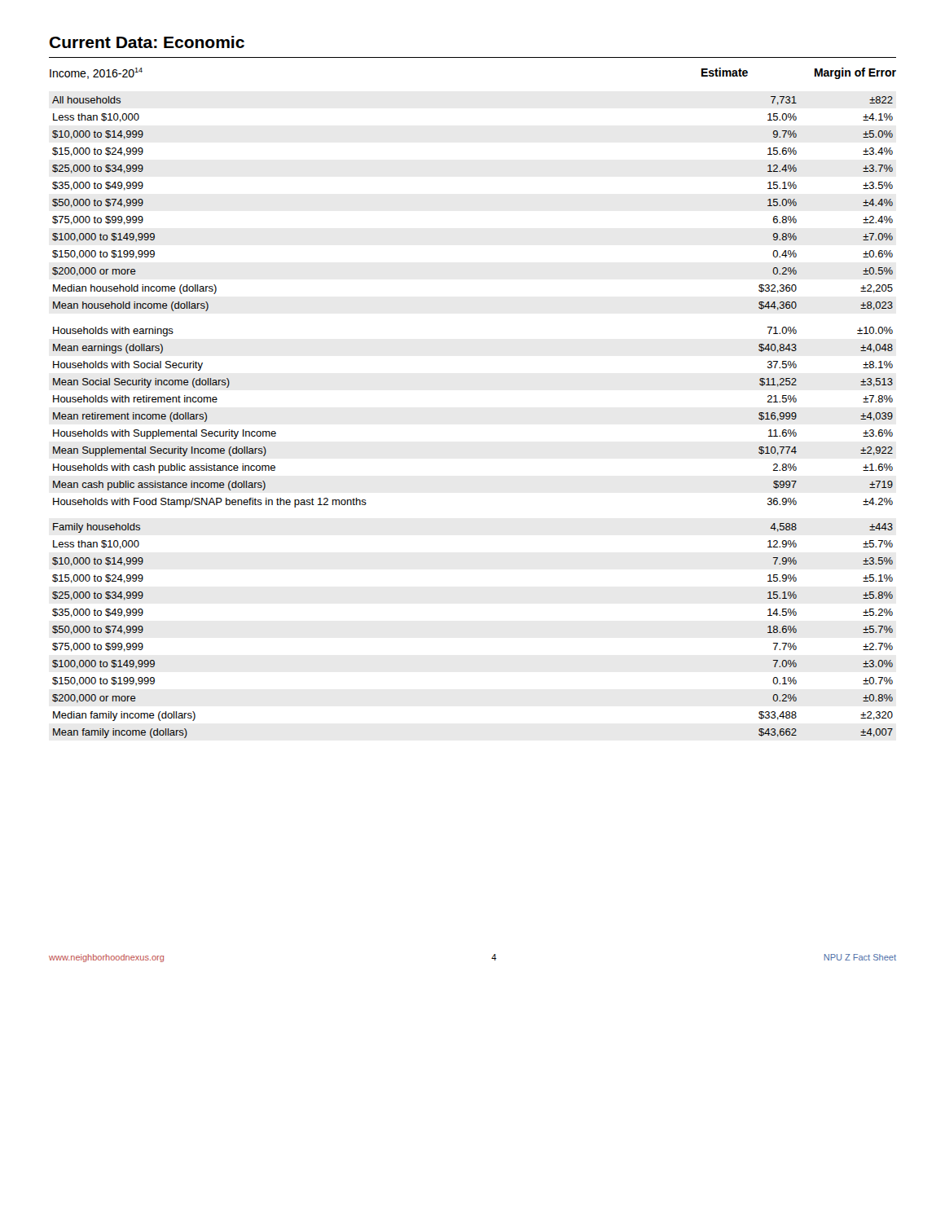Current Data: Economic
Income, 2016-20 14 Estimate Margin of Error
| All households | 7,731 | ±822 |
| Less than $10,000 | 15.0% | ±4.1% |
| $10,000 to $14,999 | 9.7% | ±5.0% |
| $15,000 to $24,999 | 15.6% | ±3.4% |
| $25,000 to $34,999 | 12.4% | ±3.7% |
| $35,000 to $49,999 | 15.1% | ±3.5% |
| $50,000 to $74,999 | 15.0% | ±4.4% |
| $75,000 to $99,999 | 6.8% | ±2.4% |
| $100,000 to $149,999 | 9.8% | ±7.0% |
| $150,000 to $199,999 | 0.4% | ±0.6% |
| $200,000 or more | 0.2% | ±0.5% |
| Median household income (dollars) | $32,360 | ±2,205 |
| Mean household income (dollars) | $44,360 | ±8,023 |
| Households with earnings | 71.0% | ±10.0% |
| Mean earnings (dollars) | $40,843 | ±4,048 |
| Households with Social Security | 37.5% | ±8.1% |
| Mean Social Security income (dollars) | $11,252 | ±3,513 |
| Households with retirement income | 21.5% | ±7.8% |
| Mean retirement income (dollars) | $16,999 | ±4,039 |
| Households with Supplemental Security Income | 11.6% | ±3.6% |
| Mean Supplemental Security Income (dollars) | $10,774 | ±2,922 |
| Households with cash public assistance income | 2.8% | ±1.6% |
| Mean cash public assistance income (dollars) | $997 | ±719 |
| Households with Food Stamp/SNAP benefits in the past 12 months | 36.9% | ±4.2% |
| Family households | 4,588 | ±443 |
| Less than $10,000 | 12.9% | ±5.7% |
| $10,000 to $14,999 | 7.9% | ±3.5% |
| $15,000 to $24,999 | 15.9% | ±5.1% |
| $25,000 to $34,999 | 15.1% | ±5.8% |
| $35,000 to $49,999 | 14.5% | ±5.2% |
| $50,000 to $74,999 | 18.6% | ±5.7% |
| $75,000 to $99,999 | 7.7% | ±2.7% |
| $100,000 to $149,999 | 7.0% | ±3.0% |
| $150,000 to $199,999 | 0.1% | ±0.7% |
| $200,000 or more | 0.2% | ±0.8% |
| Median family income (dollars) | $33,488 | ±2,320 |
| Mean family income (dollars) | $43,662 | ±4,007 |
www.neighborhoodnexus.org 4 NPU Z Fact Sheet